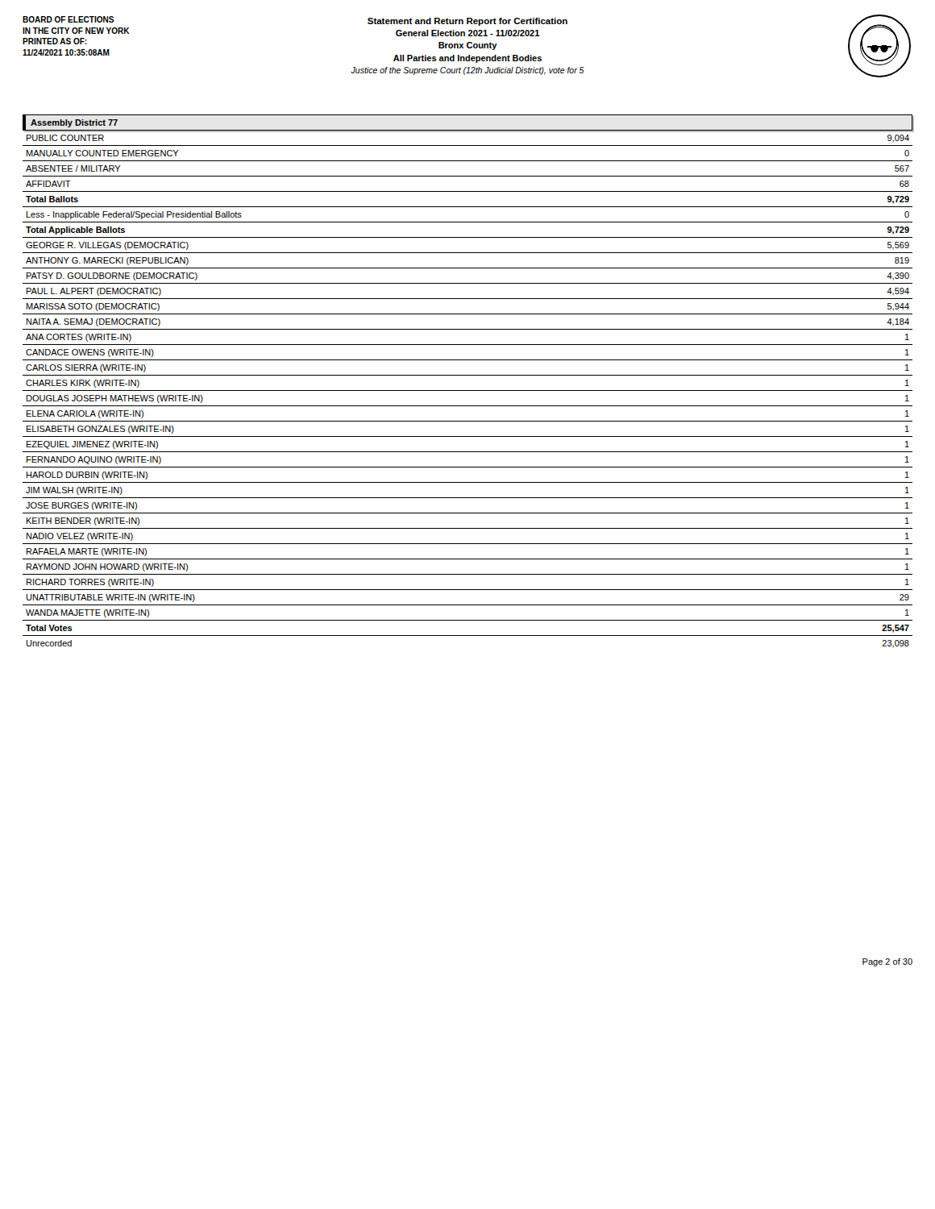BOARD OF ELECTIONS
IN THE CITY OF NEW YORK
PRINTED AS OF:
11/24/2021 10:35:08AM
Statement and Return Report for Certification
General Election 2021 - 11/02/2021
Bronx County
All Parties and Independent Bodies
Justice of the Supreme Court (12th Judicial District), vote for 5
Assembly District 77
| PUBLIC COUNTER | 9,094 |
| MANUALLY COUNTED EMERGENCY | 0 |
| ABSENTEE / MILITARY | 567 |
| AFFIDAVIT | 68 |
| Total Ballots | 9,729 |
| Less - Inapplicable Federal/Special Presidential Ballots | 0 |
| Total Applicable Ballots | 9,729 |
| GEORGE R. VILLEGAS (DEMOCRATIC) | 5,569 |
| ANTHONY G. MARECKI (REPUBLICAN) | 819 |
| PATSY D. GOULDBORNE (DEMOCRATIC) | 4,390 |
| PAUL L. ALPERT (DEMOCRATIC) | 4,594 |
| MARISSA SOTO (DEMOCRATIC) | 5,944 |
| NAITA A. SEMAJ (DEMOCRATIC) | 4,184 |
| ANA CORTES (WRITE-IN) | 1 |
| CANDACE OWENS (WRITE-IN) | 1 |
| CARLOS SIERRA (WRITE-IN) | 1 |
| CHARLES KIRK (WRITE-IN) | 1 |
| DOUGLAS JOSEPH MATHEWS (WRITE-IN) | 1 |
| ELENA CARIOLA (WRITE-IN) | 1 |
| ELISABETH GONZALES (WRITE-IN) | 1 |
| EZEQUIEL JIMENEZ (WRITE-IN) | 1 |
| FERNANDO AQUINO (WRITE-IN) | 1 |
| HAROLD DURBIN (WRITE-IN) | 1 |
| JIM WALSH (WRITE-IN) | 1 |
| JOSE BURGES (WRITE-IN) | 1 |
| KEITH BENDER (WRITE-IN) | 1 |
| NADIO VELEZ (WRITE-IN) | 1 |
| RAFAELA MARTE (WRITE-IN) | 1 |
| RAYMOND JOHN HOWARD (WRITE-IN) | 1 |
| RICHARD TORRES (WRITE-IN) | 1 |
| UNATTRIBUTABLE WRITE-IN (WRITE-IN) | 29 |
| WANDA MAJETTE (WRITE-IN) | 1 |
| Total Votes | 25,547 |
| Unrecorded | 23,098 |
Page 2 of 30